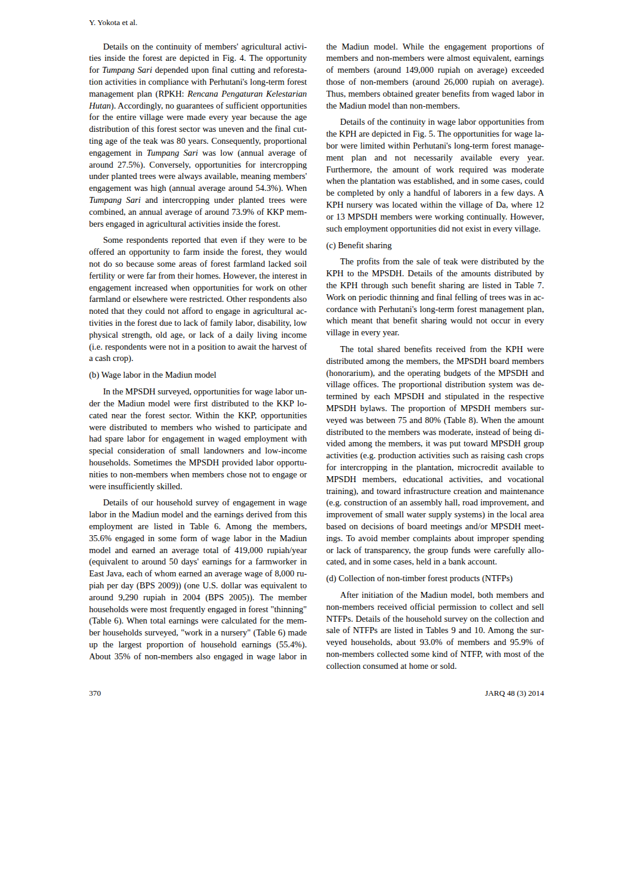Y. Yokota et al.
Details on the continuity of members' agricultural activities inside the forest are depicted in Fig. 4. The opportunity for Tumpang Sari depended upon final cutting and reforestation activities in compliance with Perhutani's long-term forest management plan (RPKH: Rencana Pengaturan Kelestarian Hutan). Accordingly, no guarantees of sufficient opportunities for the entire village were made every year because the age distribution of this forest sector was uneven and the final cutting age of the teak was 80 years. Consequently, proportional engagement in Tumpang Sari was low (annual average of around 27.5%). Conversely, opportunities for intercropping under planted trees were always available, meaning members' engagement was high (annual average around 54.3%). When Tumpang Sari and intercropping under planted trees were combined, an annual average of around 73.9% of KKP members engaged in agricultural activities inside the forest.
Some respondents reported that even if they were to be offered an opportunity to farm inside the forest, they would not do so because some areas of forest farmland lacked soil fertility or were far from their homes. However, the interest in engagement increased when opportunities for work on other farmland or elsewhere were restricted. Other respondents also noted that they could not afford to engage in agricultural activities in the forest due to lack of family labor, disability, low physical strength, old age, or lack of a daily living income (i.e. respondents were not in a position to await the harvest of a cash crop).
(b) Wage labor in the Madiun model
In the MPSDH surveyed, opportunities for wage labor under the Madiun model were first distributed to the KKP located near the forest sector. Within the KKP, opportunities were distributed to members who wished to participate and had spare labor for engagement in waged employment with special consideration of small landowners and low-income households. Sometimes the MPSDH provided labor opportunities to non-members when members chose not to engage or were insufficiently skilled.
Details of our household survey of engagement in wage labor in the Madiun model and the earnings derived from this employment are listed in Table 6. Among the members, 35.6% engaged in some form of wage labor in the Madiun model and earned an average total of 419,000 rupiah/year (equivalent to around 50 days' earnings for a farmworker in East Java, each of whom earned an average wage of 8,000 rupiah per day (BPS 2009)) (one U.S. dollar was equivalent to around 9,290 rupiah in 2004 (BPS 2005)). The member households were most frequently engaged in forest "thinning" (Table 6). When total earnings were calculated for the member households surveyed, "work in a nursery" (Table 6) made up the largest proportion of household earnings (55.4%). About 35% of non-members also engaged in wage labor in the Madiun model. While the engagement proportions of members and non-members were almost equivalent, earnings of members (around 149,000 rupiah on average) exceeded those of non-members (around 26,000 rupiah on average). Thus, members obtained greater benefits from waged labor in the Madiun model than non-members.
Details of the continuity in wage labor opportunities from the KPH are depicted in Fig. 5. The opportunities for wage labor were limited within Perhutani's long-term forest management plan and not necessarily available every year. Furthermore, the amount of work required was moderate when the plantation was established, and in some cases, could be completed by only a handful of laborers in a few days. A KPH nursery was located within the village of Da, where 12 or 13 MPSDH members were working continually. However, such employment opportunities did not exist in every village.
(c) Benefit sharing
The profits from the sale of teak were distributed by the KPH to the MPSDH. Details of the amounts distributed by the KPH through such benefit sharing are listed in Table 7. Work on periodic thinning and final felling of trees was in accordance with Perhutani's long-term forest management plan, which meant that benefit sharing would not occur in every village in every year.
The total shared benefits received from the KPH were distributed among the members, the MPSDH board members (honorarium), and the operating budgets of the MPSDH and village offices. The proportional distribution system was determined by each MPSDH and stipulated in the respective MPSDH bylaws. The proportion of MPSDH members surveyed was between 75 and 80% (Table 8). When the amount distributed to the members was moderate, instead of being divided among the members, it was put toward MPSDH group activities (e.g. production activities such as raising cash crops for intercropping in the plantation, microcredit available to MPSDH members, educational activities, and vocational training), and toward infrastructure creation and maintenance (e.g. construction of an assembly hall, road improvement, and improvement of small water supply systems) in the local area based on decisions of board meetings and/or MPSDH meetings. To avoid member complaints about improper spending or lack of transparency, the group funds were carefully allocated, and in some cases, held in a bank account.
(d) Collection of non-timber forest products (NTFPs)
After initiation of the Madiun model, both members and non-members received official permission to collect and sell NTFPs. Details of the household survey on the collection and sale of NTFPs are listed in Tables 9 and 10. Among the surveyed households, about 93.0% of members and 95.9% of non-members collected some kind of NTFP, with most of the collection consumed at home or sold.
370 JARQ 48 (3) 2014